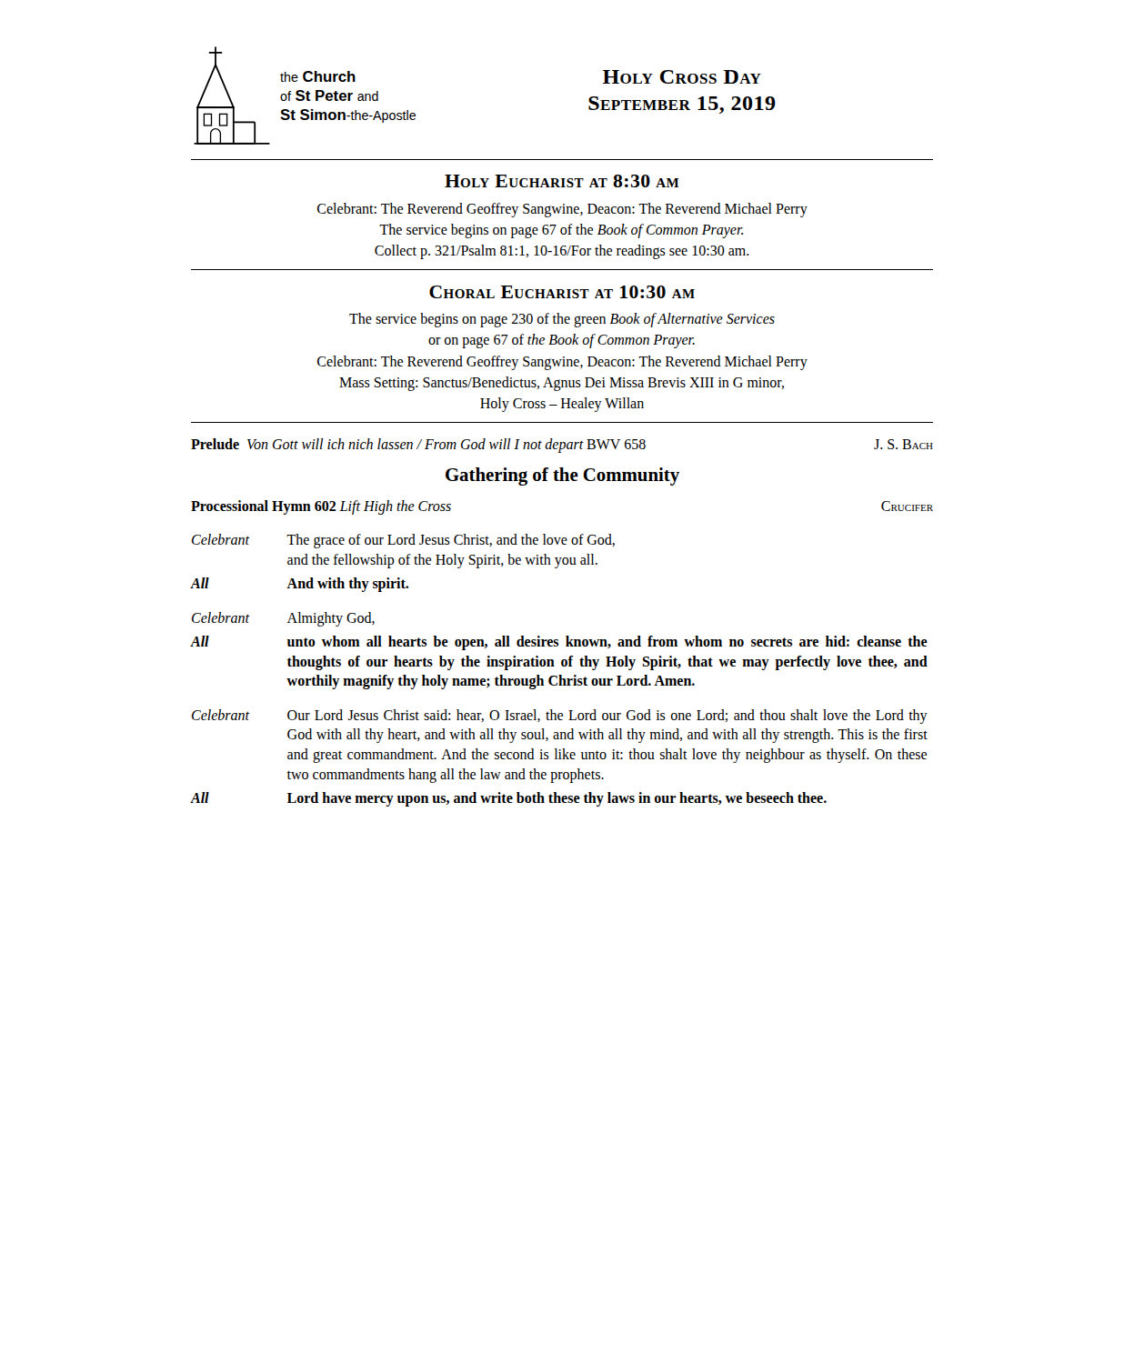the Church
of St Peter and
St Simon-the-Apostle
Holy Cross Day
September 15, 2019
Holy Eucharist at 8:30 am
Celebrant: The Reverend Geoffrey Sangwine, Deacon: The Reverend Michael Perry
The service begins on page 67 of the Book of Common Prayer.
Collect p. 321/Psalm 81:1, 10-16/For the readings see 10:30 am.
Choral Eucharist at 10:30 am
The service begins on page 230 of the green Book of Alternative Services
or on page 67 of the Book of Common Prayer.
Celebrant: The Reverend Geoffrey Sangwine, Deacon: The Reverend Michael Perry
Mass Setting: Sanctus/Benedictus, Agnus Dei Missa Brevis XIII in G minor,
Holy Cross – Healey Willan
J. S. Bach Prelude Von Gott will ich nich lassen / From God will I not depart BWV 658
Gathering of the Community
Crucifer Processional Hymn 602 Lift High the Cross
| Celebrant | The grace of our Lord Jesus Christ, and the love of God, and the fellowship of the Holy Spirit, be with you all. |
| All | And with thy spirit. |
| Celebrant | Almighty God, |
| All | unto whom all hearts be open, all desires known, and from whom no secrets are hid: cleanse the thoughts of our hearts by the inspiration of thy Holy Spirit, that we may perfectly love thee, and worthily magnify thy holy name; through Christ our Lord. Amen. |
| Celebrant | Our Lord Jesus Christ said: hear, O Israel, the Lord our God is one Lord; and thou shalt love the Lord thy God with all thy heart, and with all thy soul, and with all thy mind, and with all thy strength. This is the first and great commandment. And the second is like unto it: thou shalt love thy neighbour as thyself. On these two commandments hang all the law and the prophets. |
| All | Lord have mercy upon us, and write both these thy laws in our hearts, we beseech thee. |